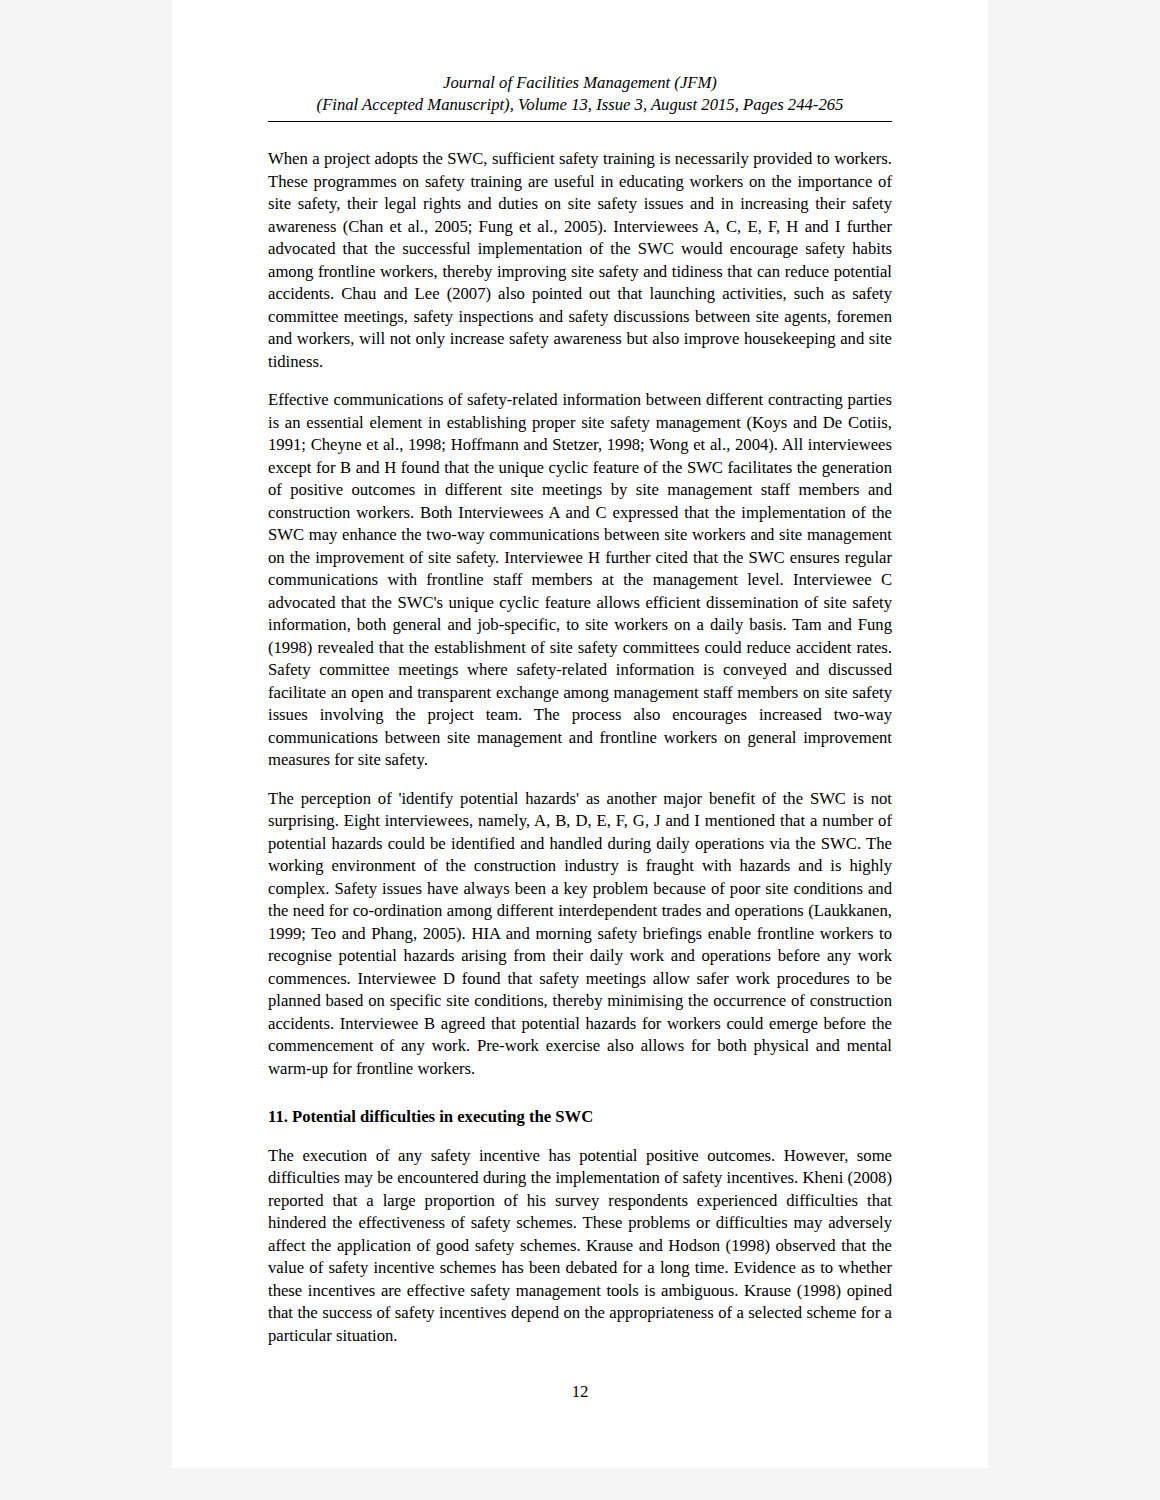Journal of Facilities Management (JFM) (Final Accepted Manuscript), Volume 13, Issue 3, August 2015, Pages 244-265
When a project adopts the SWC, sufficient safety training is necessarily provided to workers. These programmes on safety training are useful in educating workers on the importance of site safety, their legal rights and duties on site safety issues and in increasing their safety awareness (Chan et al., 2005; Fung et al., 2005). Interviewees A, C, E, F, H and I further advocated that the successful implementation of the SWC would encourage safety habits among frontline workers, thereby improving site safety and tidiness that can reduce potential accidents. Chau and Lee (2007) also pointed out that launching activities, such as safety committee meetings, safety inspections and safety discussions between site agents, foremen and workers, will not only increase safety awareness but also improve housekeeping and site tidiness.
Effective communications of safety-related information between different contracting parties is an essential element in establishing proper site safety management (Koys and De Cotiis, 1991; Cheyne et al., 1998; Hoffmann and Stetzer, 1998; Wong et al., 2004). All interviewees except for B and H found that the unique cyclic feature of the SWC facilitates the generation of positive outcomes in different site meetings by site management staff members and construction workers. Both Interviewees A and C expressed that the implementation of the SWC may enhance the two-way communications between site workers and site management on the improvement of site safety. Interviewee H further cited that the SWC ensures regular communications with frontline staff members at the management level. Interviewee C advocated that the SWC's unique cyclic feature allows efficient dissemination of site safety information, both general and job-specific, to site workers on a daily basis. Tam and Fung (1998) revealed that the establishment of site safety committees could reduce accident rates. Safety committee meetings where safety-related information is conveyed and discussed facilitate an open and transparent exchange among management staff members on site safety issues involving the project team. The process also encourages increased two-way communications between site management and frontline workers on general improvement measures for site safety.
The perception of 'identify potential hazards' as another major benefit of the SWC is not surprising. Eight interviewees, namely, A, B, D, E, F, G, J and I mentioned that a number of potential hazards could be identified and handled during daily operations via the SWC. The working environment of the construction industry is fraught with hazards and is highly complex. Safety issues have always been a key problem because of poor site conditions and the need for co-ordination among different interdependent trades and operations (Laukkanen, 1999; Teo and Phang, 2005). HIA and morning safety briefings enable frontline workers to recognise potential hazards arising from their daily work and operations before any work commences. Interviewee D found that safety meetings allow safer work procedures to be planned based on specific site conditions, thereby minimising the occurrence of construction accidents. Interviewee B agreed that potential hazards for workers could emerge before the commencement of any work. Pre-work exercise also allows for both physical and mental warm-up for frontline workers.
11. Potential difficulties in executing the SWC
The execution of any safety incentive has potential positive outcomes. However, some difficulties may be encountered during the implementation of safety incentives. Kheni (2008) reported that a large proportion of his survey respondents experienced difficulties that hindered the effectiveness of safety schemes. These problems or difficulties may adversely affect the application of good safety schemes. Krause and Hodson (1998) observed that the value of safety incentive schemes has been debated for a long time. Evidence as to whether these incentives are effective safety management tools is ambiguous. Krause (1998) opined that the success of safety incentives depend on the appropriateness of a selected scheme for a particular situation.
12